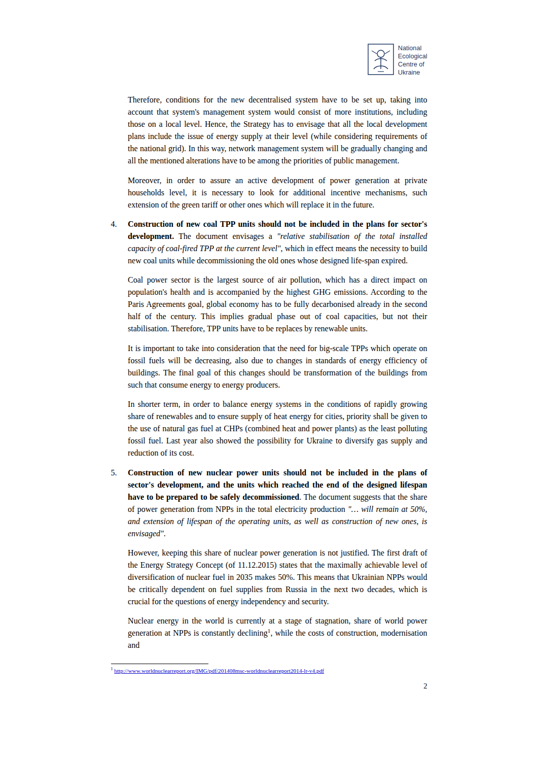National
Ecological
Centre of
Ukraine
Therefore, conditions for the new decentralised system have to be set up, taking into account that system's management system would consist of more institutions, including those on a local level. Hence, the Strategy has to envisage that all the local development plans include the issue of energy supply at their level (while considering requirements of the national grid). In this way, network management system will be gradually changing and all the mentioned alterations have to be among the priorities of public management.
Moreover, in order to assure an active development of power generation at private households level, it is necessary to look for additional incentive mechanisms, such extension of the green tariff or other ones which will replace it in the future.
4.
Construction of new coal TPP units should not be included in the plans for sector's development. The document envisages a "relative stabilisation of the total installed capacity of coal-fired TPP at the current level", which in effect means the necessity to build new coal units while decommissioning the old ones whose designed life-span expired.
Coal power sector is the largest source of air pollution, which has a direct impact on population's health and is accompanied by the highest GHG emissions. According to the Paris Agreements goal, global economy has to be fully decarbonised already in the second half of the century. This implies gradual phase out of coal capacities, but not their stabilisation. Therefore, TPP units have to be replaces by renewable units.
It is important to take into consideration that the need for big-scale TPPs which operate on fossil fuels will be decreasing, also due to changes in standards of energy efficiency of buildings. The final goal of this changes should be transformation of the buildings from such that consume energy to energy producers.
In shorter term, in order to balance energy systems in the conditions of rapidly growing share of renewables and to ensure supply of heat energy for cities, priority shall be given to the use of natural gas fuel at CHPs (combined heat and power plants) as the least polluting fossil fuel. Last year also showed the possibility for Ukraine to diversify gas supply and reduction of its cost.
5.
Construction of new nuclear power units should not be included in the plans of sector's development, and the units which reached the end of the designed lifespan have to be prepared to be safely decommissioned. The document suggests that the share of power generation from NPPs in the total electricity production "… will remain at 50%, and extension of lifespan of the operating units, as well as construction of new ones, is envisaged".
However, keeping this share of nuclear power generation is not justified. The first draft of the Energy Strategy Concept (of 11.12.2015) states that the maximally achievable level of diversification of nuclear fuel in 2035 makes 50%. This means that Ukrainian NPPs would be critically dependent on fuel supplies from Russia in the next two decades, which is crucial for the questions of energy independency and security.
Nuclear energy in the world is currently at a stage of stagnation, share of world power generation at NPPs is constantly declining1, while the costs of construction, modernisation and
1 http://www.worldnuclearreport.org/IMG/pdf/201408msc-worldnuclearreport2014-lr-v4.pdf
2